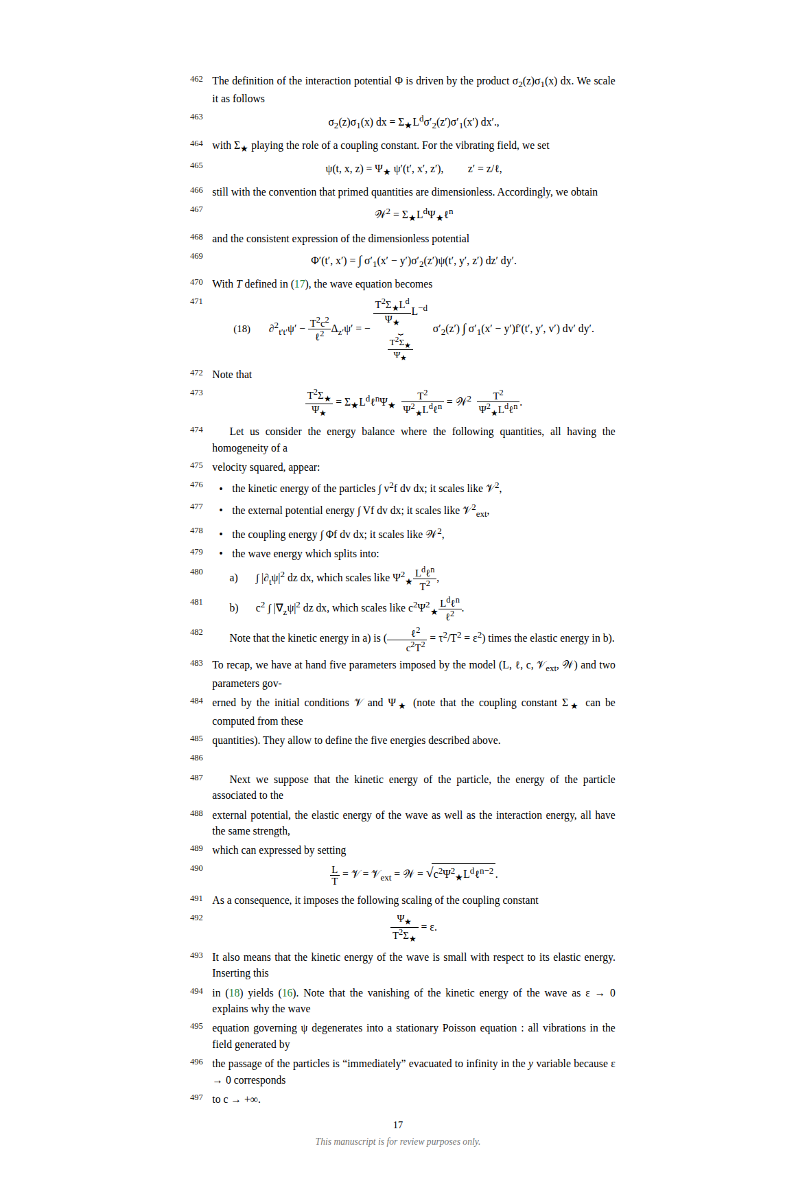462
The definition of the interaction potential Φ is driven by the product σ2(z)σ1(x) dx. We scale it as follows
463
σ2(z)σ1(x) dx = Σ★Ldσ′2(z′)σ′1(x′) dx′.,
464
with Σ★ playing the role of a coupling constant. For the vibrating field, we set
465
ψ(t, x, z) = Ψ★ ψ′(t′, x′, z′), z′ = z/ℓ,
466
still with the convention that primed quantities are dimensionless. Accordingly, we obtain
467
𝒲2 = Σ★LdΨ★ℓn
468
and the consistent expression of the dimensionless potential
469
Φ′(t′, x′) = ∫ σ′1(x′ − y′)σ′2(z′)ψ(t′, y′, z′) dz′ dy′.
470
With T defined in (17), the wave equation becomes
471
(18) ∂2t′t′ψ′ − T2c2 ℓ2 Δz′ψ′ = − T2Σ★Ld Ψ★L−d ⏟ T2Σ★Ψ★ σ′2(z′) ∫ σ′1(x′ − y′)f′(t′, y′, v′) dv′ dy′.
472
Note that
473
T2Σ★Ψ★ = Σ★LdℓnΨ★ T2 Ψ2★Ldℓn = 𝒲2 T2 Ψ2★Ldℓn.
474
Let us consider the energy balance where the following quantities, all having the homogeneity of a
475
velocity squared, appear:
476
• the kinetic energy of the particles ∫ v2f dv dx; it scales like 𝒱2,
477
• the external potential energy ∫ Vf dv dx; it scales like 𝒱2ext,
478
• the coupling energy ∫ Φf dv dx; it scales like 𝒲2,
479
• the wave energy which splits into:
480
a) ∫ |∂tψ|2 dz dx, which scales like Ψ2★Ldℓn T2,
481
b) c2 ∫ |∇zψ|2 dz dx, which scales like c2Ψ2★Ldℓn ℓ2.
482
Note that the kinetic energy in a) is (ℓ2 c2T2 = τ2/T2 = ε2) times the elastic energy in b).
483
To recap, we have at hand five parameters imposed by the model (L, ℓ, c, 𝒱ext, 𝒲) and two parameters gov-
484
erned by the initial conditions 𝒱 and Ψ★ (note that the coupling constant Σ★ can be computed from these
485
quantities). They allow to define the five energies described above.
486
487
Next we suppose that the kinetic energy of the particle, the energy of the particle associated to the
488
external potential, the elastic energy of the wave as well as the interaction energy, all have the same strength,
489
which can expressed by setting
490
LT = 𝒱 = 𝒱ext = 𝒲 = c2Ψ2★Ldℓn−2.
491
As a consequence, it imposes the following scaling of the coupling constant
492
Ψ★T2Σ★ = ε.
493
It also means that the kinetic energy of the wave is small with respect to its elastic energy. Inserting this
494
in (18) yields (16). Note that the vanishing of the kinetic energy of the wave as ε → 0 explains why the wave
495
equation governing ψ degenerates into a stationary Poisson equation : all vibrations in the field generated by
496
the passage of the particles is “immediately” evacuated to infinity in the y variable because ε → 0 corresponds
497
to c → +∞.
17
This manuscript is for review purposes only.